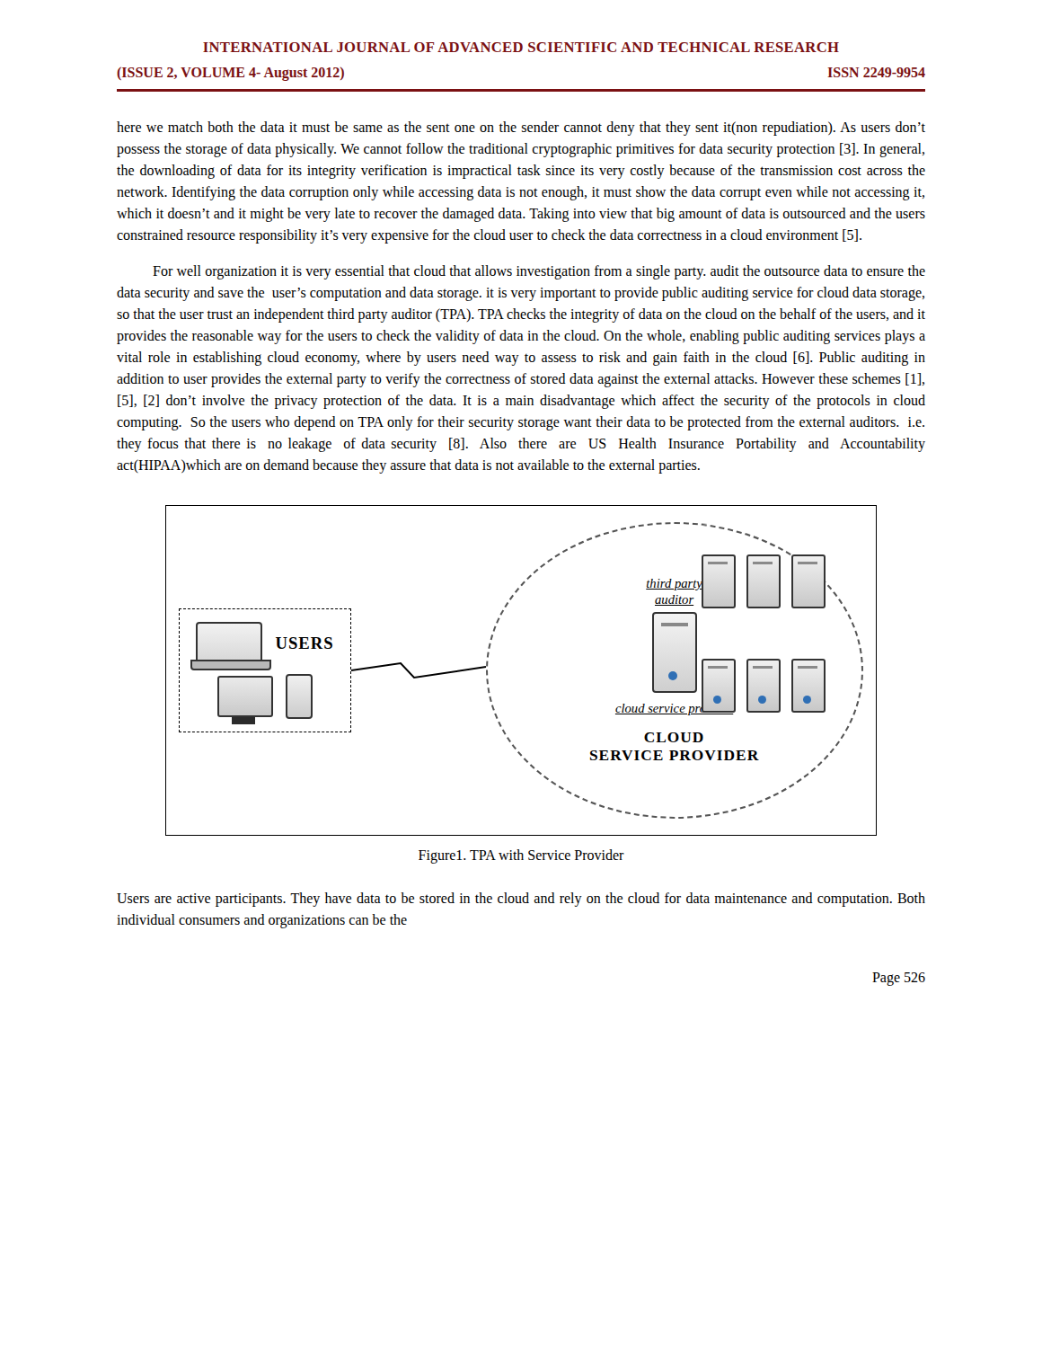INTERNATIONAL JOURNAL OF ADVANCED SCIENTIFIC AND TECHNICAL RESEARCH
(ISSUE 2, VOLUME 4- August 2012) ISSN 2249-9954
here we match both the data it must be same as the sent one on the sender cannot deny that they sent it(non repudiation). As users don’t possess the storage of data physically. We cannot follow the traditional cryptographic primitives for data security protection [3]. In general, the downloading of data for its integrity verification is impractical task since its very costly because of the transmission cost across the network. Identifying the data corruption only while accessing data is not enough, it must show the data corrupt even while not accessing it, which it doesn’t and it might be very late to recover the damaged data. Taking into view that big amount of data is outsourced and the users constrained resource responsibility it’s very expensive for the cloud user to check the data correctness in a cloud environment [5].
For well organization it is very essential that cloud that allows investigation from a single party. audit the outsource data to ensure the data security and save the user’s computation and data storage. it is very important to provide public auditing service for cloud data storage, so that the user trust an independent third party auditor (TPA). TPA checks the integrity of data on the cloud on the behalf of the users, and it provides the reasonable way for the users to check the validity of data in the cloud. On the whole, enabling public auditing services plays a vital role in establishing cloud economy, where by users need way to assess to risk and gain faith in the cloud [6]. Public auditing in addition to user provides the external party to verify the correctness of stored data against the external attacks. However these schemes [1], [5], [2] don’t involve the privacy protection of the data. It is a main disadvantage which affect the security of the protocols in cloud computing. So the users who depend on TPA only for their security storage want their data to be protected from the external auditors. i.e. they focus that there is no leakage of data security [8]. Also there are US Health Insurance Portability and Accountability act(HIPAA)which are on demand because they assure that data is not available to the external parties.
USERS
third party
auditor
cloud service provider
CLOUD
SERVICE PROVIDER
Figure1. TPA with Service Provider
Users are active participants. They have data to be stored in the cloud and rely on the cloud for data maintenance and computation. Both individual consumers and organizations can be the
Page 526